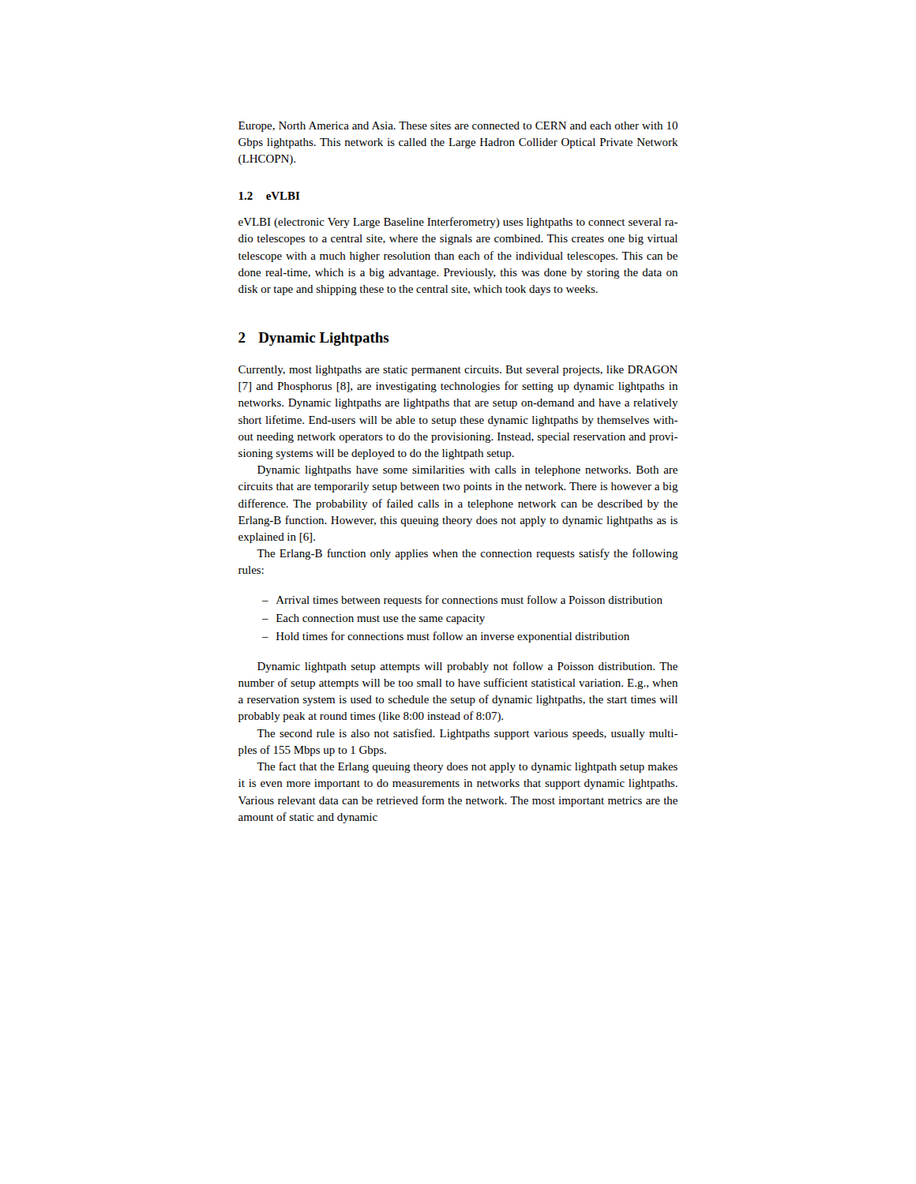Europe, North America and Asia. These sites are connected to CERN and each other with 10 Gbps lightpaths. This network is called the Large Hadron Collider Optical Private Network (LHCOPN).
1.2eVLBI
eVLBI (electronic Very Large Baseline Interferometry) uses lightpaths to connect several radio telescopes to a central site, where the signals are combined. This creates one big virtual telescope with a much higher resolution than each of the individual telescopes. This can be done real-time, which is a big advantage. Previously, this was done by storing the data on disk or tape and shipping these to the central site, which took days to weeks.
2 Dynamic Lightpaths
Currently, most lightpaths are static permanent circuits. But several projects, like DRAGON [7] and Phosphorus [8], are investigating technologies for setting up dynamic lightpaths in networks. Dynamic lightpaths are lightpaths that are setup on-demand and have a relatively short lifetime. End-users will be able to setup these dynamic lightpaths by themselves without needing network operators to do the provisioning. Instead, special reservation and provisioning systems will be deployed to do the lightpath setup.
Dynamic lightpaths have some similarities with calls in telephone networks. Both are circuits that are temporarily setup between two points in the network. There is however a big difference. The probability of failed calls in a telephone network can be described by the Erlang-B function. However, this queuing theory does not apply to dynamic lightpaths as is explained in [6].
The Erlang-B function only applies when the connection requests satisfy the following rules:
Arrival times between requests for connections must follow a Poisson distribution
Each connection must use the same capacity
Hold times for connections must follow an inverse exponential distribution
Dynamic lightpath setup attempts will probably not follow a Poisson distribution. The number of setup attempts will be too small to have sufficient statistical variation. E.g., when a reservation system is used to schedule the setup of dynamic lightpaths, the start times will probably peak at round times (like 8:00 instead of 8:07).
The second rule is also not satisfied. Lightpaths support various speeds, usually multiples of 155 Mbps up to 1 Gbps.
The fact that the Erlang queuing theory does not apply to dynamic lightpath setup makes it is even more important to do measurements in networks that support dynamic lightpaths. Various relevant data can be retrieved form the network. The most important metrics are the amount of static and dynamic